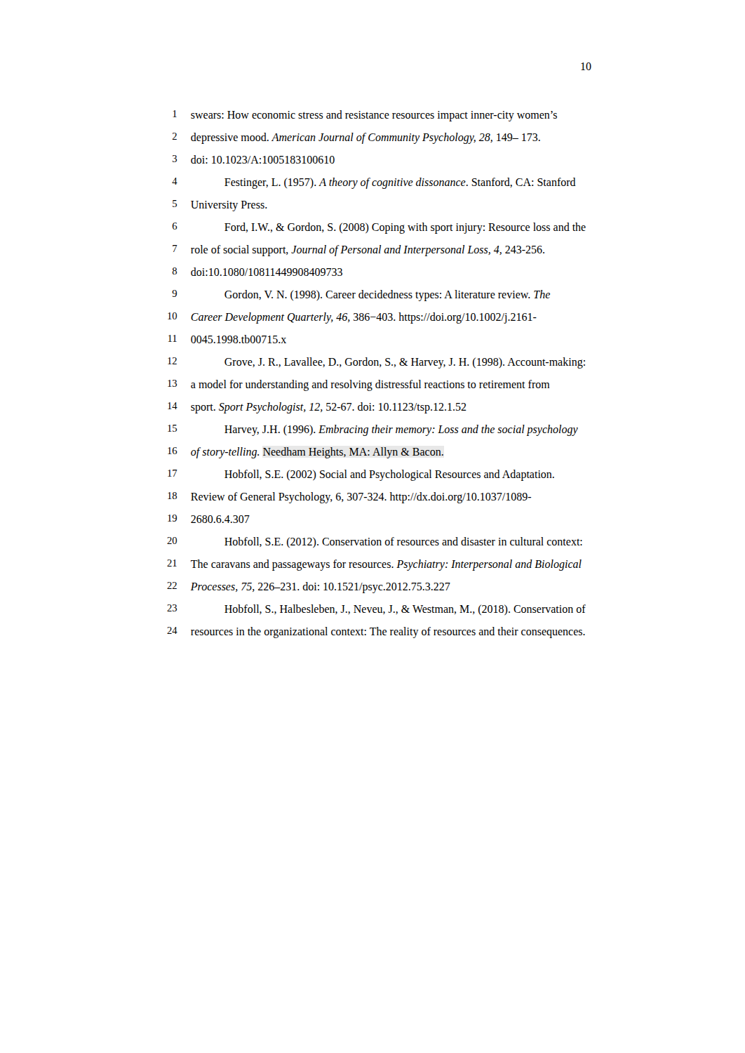10
swears: How economic stress and resistance resources impact inner-city women’s
depressive mood. American Journal of Community Psychology, 28, 149– 173.
doi: 10.1023/A:1005183100610
Festinger, L. (1957). A theory of cognitive dissonance. Stanford, CA: Stanford
University Press.
Ford, I.W., & Gordon, S. (2008) Coping with sport injury: Resource loss and the
role of social support, Journal of Personal and Interpersonal Loss, 4, 243-256.
doi:10.1080/10811449908409733
Gordon, V. N. (1998). Career decidedness types: A literature review. The
Career Development Quarterly, 46, 386−403. https://doi.org/10.1002/j.2161-
0045.1998.tb00715.x
Grove, J. R., Lavallee, D., Gordon, S., & Harvey, J. H. (1998). Account-making:
a model for understanding and resolving distressful reactions to retirement from
sport. Sport Psychologist, 12, 52-67. doi: 10.1123/tsp.12.1.52
Harvey, J.H. (1996). Embracing their memory: Loss and the social psychology
of story-telling. Needham Heights, MA: Allyn & Bacon.
Hobfoll, S.E. (2002) Social and Psychological Resources and Adaptation.
Review of General Psychology, 6, 307-324. http://dx.doi.org/10.1037/1089-
2680.6.4.307
Hobfoll, S.E. (2012). Conservation of resources and disaster in cultural context:
The caravans and passageways for resources. Psychiatry: Interpersonal and Biological
Processes, 75, 226–231. doi: 10.1521/psyc.2012.75.3.227
Hobfoll, S., Halbesleben, J., Neveu, J., & Westman, M., (2018). Conservation of
resources in the organizational context: The reality of resources and their consequences.